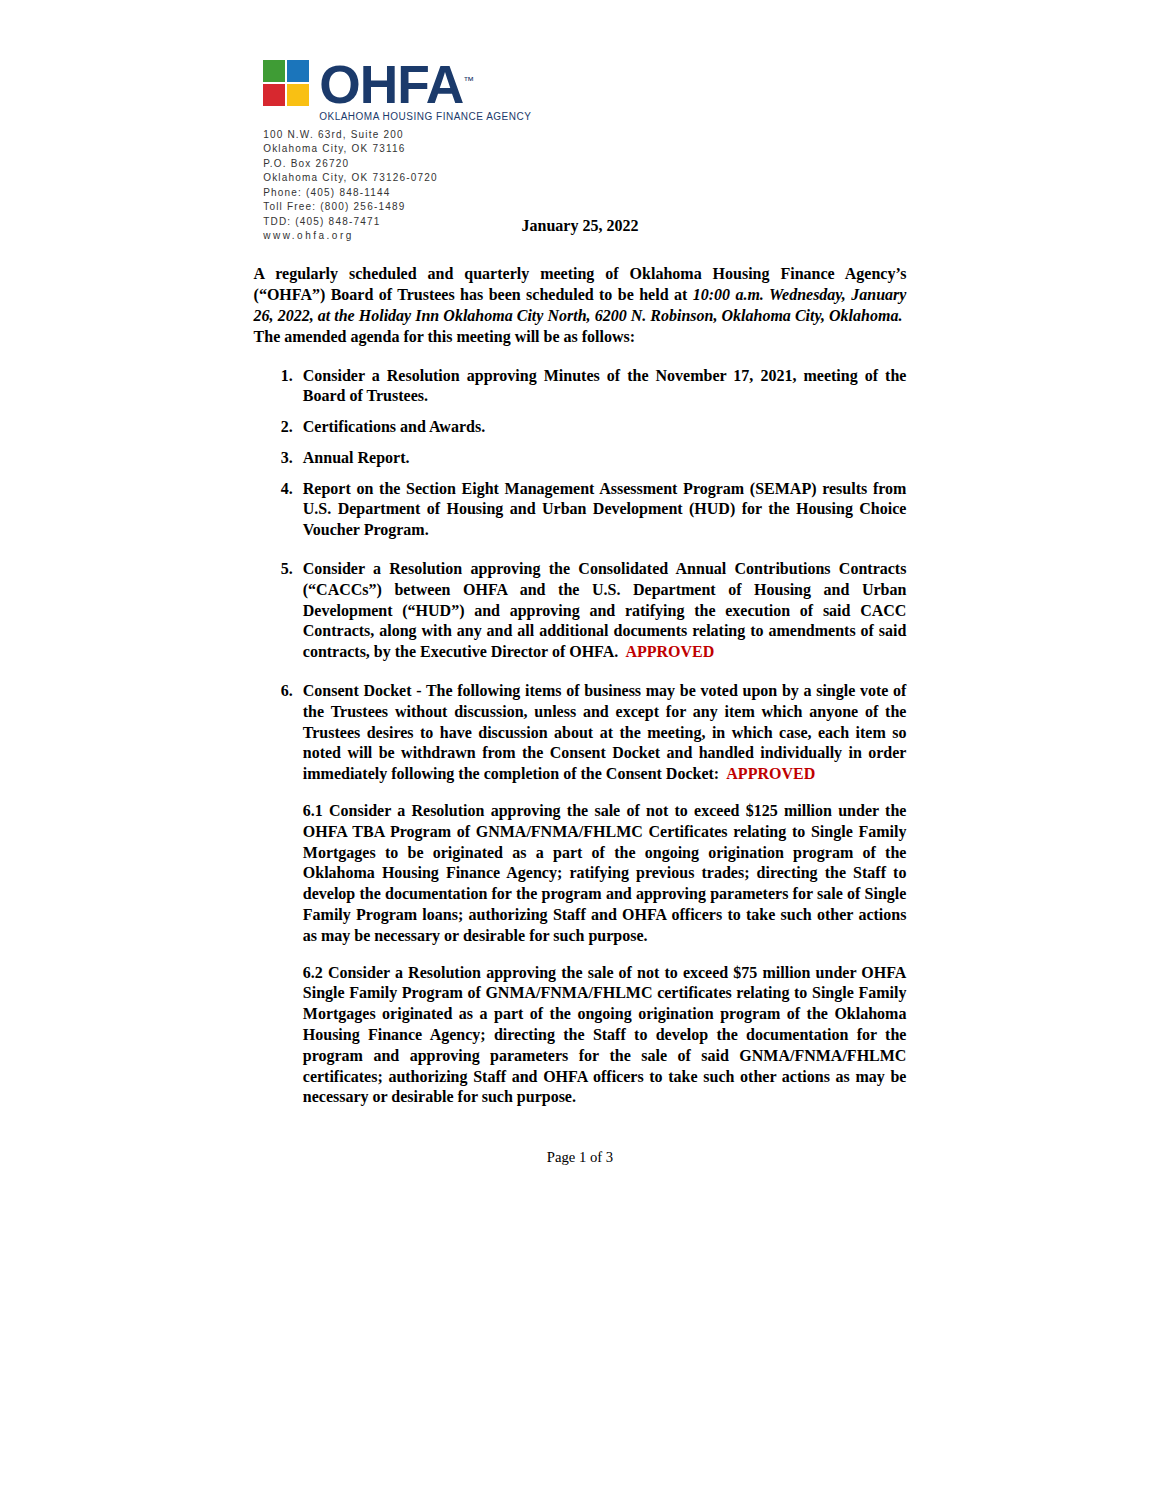OHFA™ OKLAHOMA HOUSING FINANCE AGENCY
100 N.W. 63rd, Suite 200
Oklahoma City, OK 73116
P.O. Box 26720
Oklahoma City, OK 73126-0720
Phone: (405) 848-1144
Toll Free: (800) 256-1489
TDD: (405) 848-7471
www.ohfa.org
January 25, 2022
A regularly scheduled and quarterly meeting of Oklahoma Housing Finance Agency’s (“OHFA”) Board of Trustees has been scheduled to be held at 10:00 a.m. Wednesday, January 26, 2022, at the Holiday Inn Oklahoma City North, 6200 N. Robinson, Oklahoma City, Oklahoma. The amended agenda for this meeting will be as follows:
Consider a Resolution approving Minutes of the November 17, 2021, meeting of the Board of Trustees.
Certifications and Awards.
Annual Report.
Report on the Section Eight Management Assessment Program (SEMAP) results from U.S. Department of Housing and Urban Development (HUD) for the Housing Choice Voucher Program.
Consider a Resolution approving the Consolidated Annual Contributions Contracts (“CACCs”) between OHFA and the U.S. Department of Housing and Urban Development (“HUD”) and approving and ratifying the execution of said CACC Contracts, along with any and all additional documents relating to amendments of said contracts, by the Executive Director of OHFA. APPROVED
Consent Docket - The following items of business may be voted upon by a single vote of the Trustees without discussion, unless and except for any item which anyone of the Trustees desires to have discussion about at the meeting, in which case, each item so noted will be withdrawn from the Consent Docket and handled individually in order immediately following the completion of the Consent Docket: APPROVED
6.1 Consider a Resolution approving the sale of not to exceed $125 million under the OHFA TBA Program of GNMA/FNMA/FHLMC Certificates relating to Single Family Mortgages to be originated as a part of the ongoing origination program of the Oklahoma Housing Finance Agency; ratifying previous trades; directing the Staff to develop the documentation for the program and approving parameters for sale of Single Family Program loans; authorizing Staff and OHFA officers to take such other actions as may be necessary or desirable for such purpose.
6.2 Consider a Resolution approving the sale of not to exceed $75 million under OHFA Single Family Program of GNMA/FNMA/FHLMC certificates relating to Single Family Mortgages originated as a part of the ongoing origination program of the Oklahoma Housing Finance Agency; directing the Staff to develop the documentation for the program and approving parameters for the sale of said GNMA/FNMA/FHLMC certificates; authorizing Staff and OHFA officers to take such other actions as may be necessary or desirable for such purpose.
Page 1 of 3